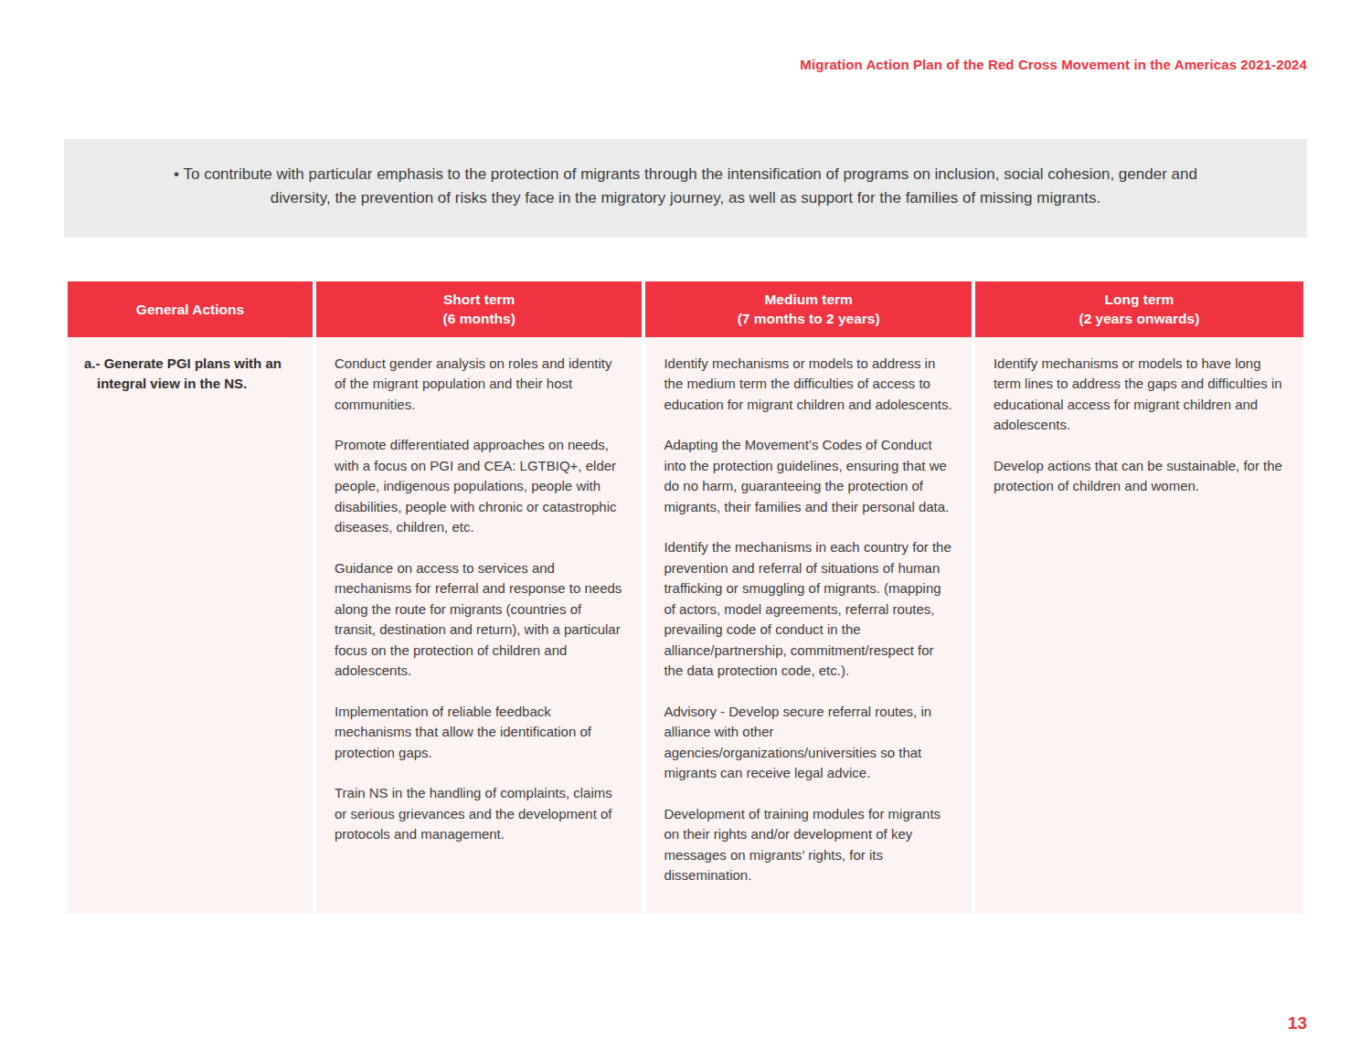Migration Action Plan of the Red Cross Movement in the Americas 2021-2024
• To contribute with particular emphasis to the protection of migrants through the intensification of programs on inclusion, social cohesion, gender and diversity, the prevention of risks they face in the migratory journey, as well as support for the families of missing migrants.
| General Actions | Short term (6 months) | Medium term (7 months to 2 years) | Long term (2 years onwards) |
| --- | --- | --- | --- |
| a.- Generate PGI plans with an integral view in the NS. | Conduct gender analysis on roles and identity of the migrant population and their host communities. Promote differentiated approaches on needs, with a focus on PGI and CEA: LGTBIQ+, elder people, indigenous populations, people with disabilities, people with chronic or catastrophic diseases, children, etc. Guidance on access to services and mechanisms for referral and response to needs along the route for migrants (countries of transit, destination and return), with a particular focus on the protection of children and adolescents. Implementation of reliable feedback mechanisms that allow the identification of protection gaps. Train NS in the handling of complaints, claims or serious grievances and the development of protocols and management. | Identify mechanisms or models to address in the medium term the difficulties of access to education for migrant children and adolescents. Adapting the Movement’s Codes of Conduct into the protection guidelines, ensuring that we do no harm, guaranteeing the protection of migrants, their families and their personal data. Identify the mechanisms in each country for the prevention and referral of situations of human trafficking or smuggling of migrants. (mapping of actors, model agreements, referral routes, prevailing code of conduct in the alliance/partnership, commitment/respect for the data protection code, etc.). Advisory - Develop secure referral routes, in alliance with other agencies/organizations/universities so that migrants can receive legal advice. Development of training modules for migrants on their rights and/or development of key messages on migrants’ rights, for its dissemination. | Identify mechanisms or models to have long term lines to address the gaps and difficulties in educational access for migrant children and adolescents. Develop actions that can be sustainable, for the protection of children and women. |
13